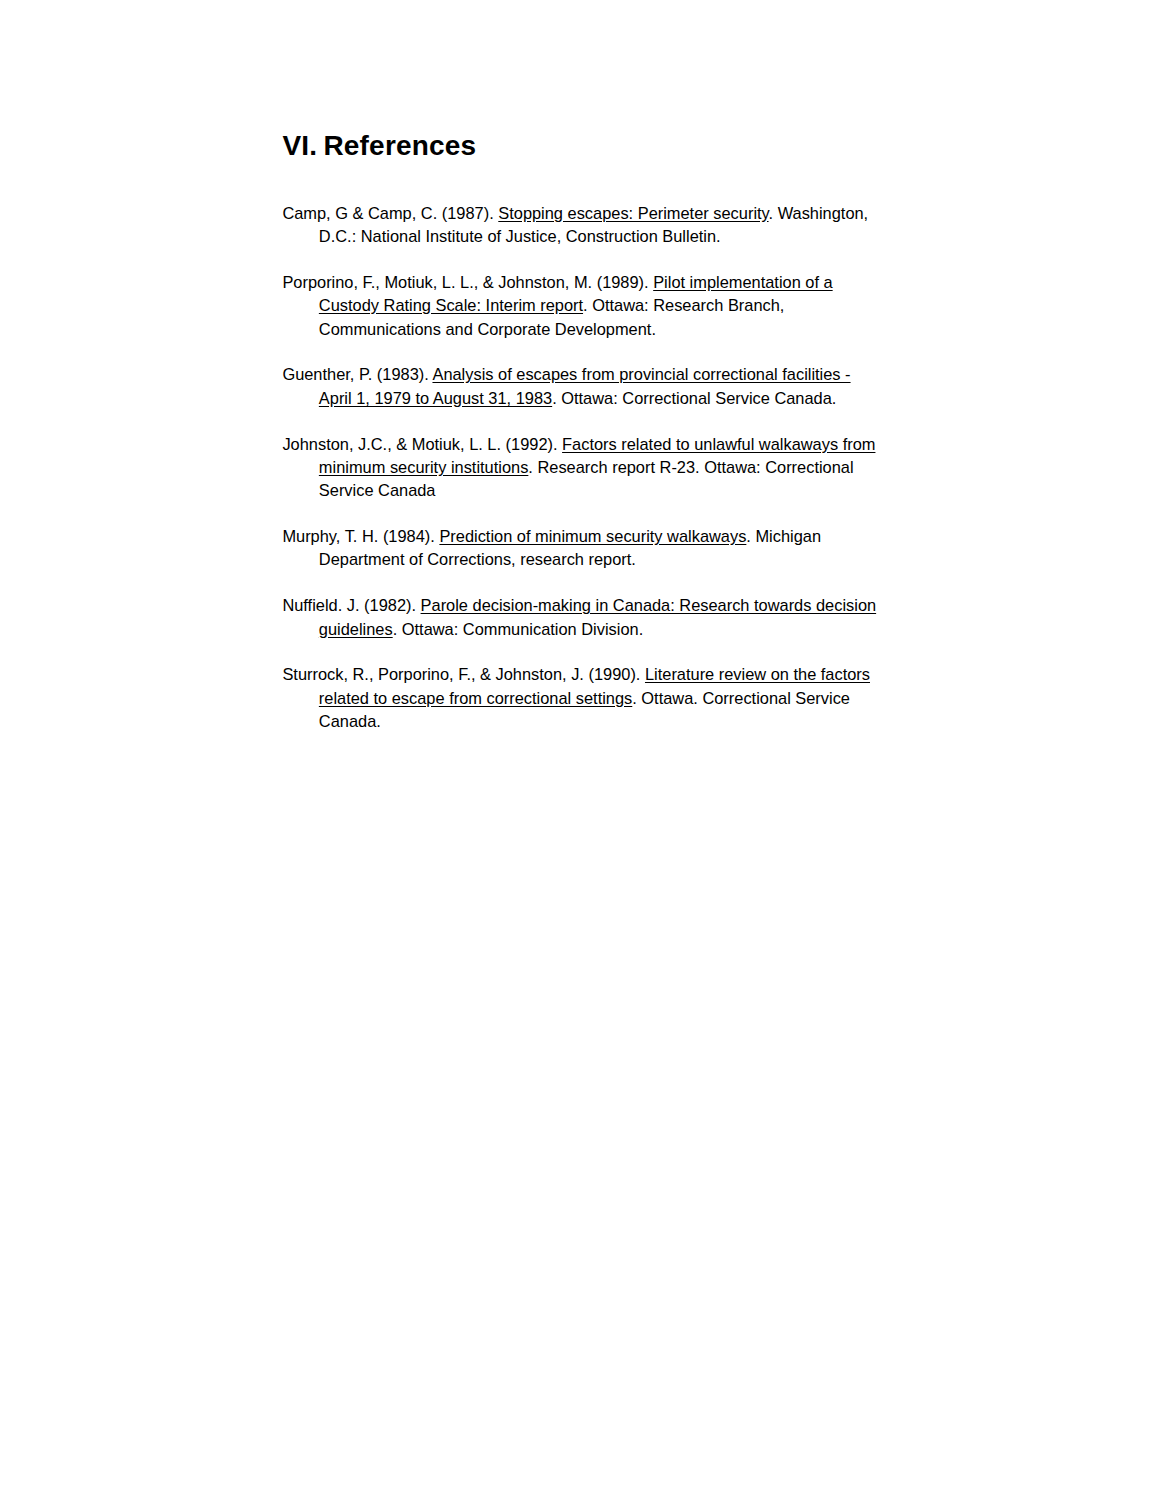VI. References
Camp, G & Camp, C. (1987). Stopping escapes: Perimeter security. Washington, D.C.: National Institute of Justice, Construction Bulletin.
Porporino, F., Motiuk, L. L., & Johnston, M. (1989). Pilot implementation of a Custody Rating Scale: Interim report. Ottawa: Research Branch, Communications and Corporate Development.
Guenther, P. (1983). Analysis of escapes from provincial correctional facilities - April 1, 1979 to August 31, 1983. Ottawa: Correctional Service Canada.
Johnston, J.C., & Motiuk, L. L. (1992). Factors related to unlawful walkaways from minimum security institutions. Research report R-23. Ottawa: Correctional Service Canada
Murphy, T. H. (1984). Prediction of minimum security walkaways. Michigan Department of Corrections, research report.
Nuffield. J. (1982). Parole decision-making in Canada: Research towards decision guidelines. Ottawa: Communication Division.
Sturrock, R., Porporino, F., & Johnston, J. (1990). Literature review on the factors related to escape from correctional settings. Ottawa. Correctional Service Canada.